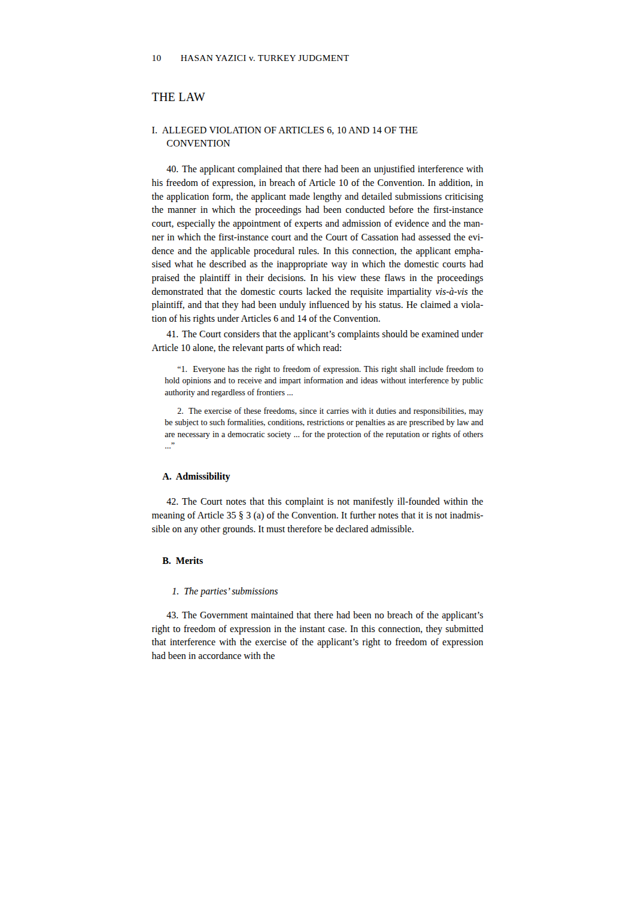10 HASAN YAZICI v. TURKEY JUDGMENT
THE LAW
I. ALLEGED VIOLATION OF ARTICLES 6, 10 AND 14 OF THE CONVENTION
40. The applicant complained that there had been an unjustified interference with his freedom of expression, in breach of Article 10 of the Convention. In addition, in the application form, the applicant made lengthy and detailed submissions criticising the manner in which the proceedings had been conducted before the first-instance court, especially the appointment of experts and admission of evidence and the manner in which the first-instance court and the Court of Cassation had assessed the evidence and the applicable procedural rules. In this connection, the applicant emphasised what he described as the inappropriate way in which the domestic courts had praised the plaintiff in their decisions. In his view these flaws in the proceedings demonstrated that the domestic courts lacked the requisite impartiality vis-à-vis the plaintiff, and that they had been unduly influenced by his status. He claimed a violation of his rights under Articles 6 and 14 of the Convention.
41. The Court considers that the applicant’s complaints should be examined under Article 10 alone, the relevant parts of which read:
“1. Everyone has the right to freedom of expression. This right shall include freedom to hold opinions and to receive and impart information and ideas without interference by public authority and regardless of frontiers ...
2. The exercise of these freedoms, since it carries with it duties and responsibilities, may be subject to such formalities, conditions, restrictions or penalties as are prescribed by law and are necessary in a democratic society ... for the protection of the reputation or rights of others ...”
A. Admissibility
42. The Court notes that this complaint is not manifestly ill-founded within the meaning of Article 35 § 3 (a) of the Convention. It further notes that it is not inadmissible on any other grounds. It must therefore be declared admissible.
B. Merits
1. The parties’ submissions
43. The Government maintained that there had been no breach of the applicant’s right to freedom of expression in the instant case. In this connection, they submitted that interference with the exercise of the applicant’s right to freedom of expression had been in accordance with the